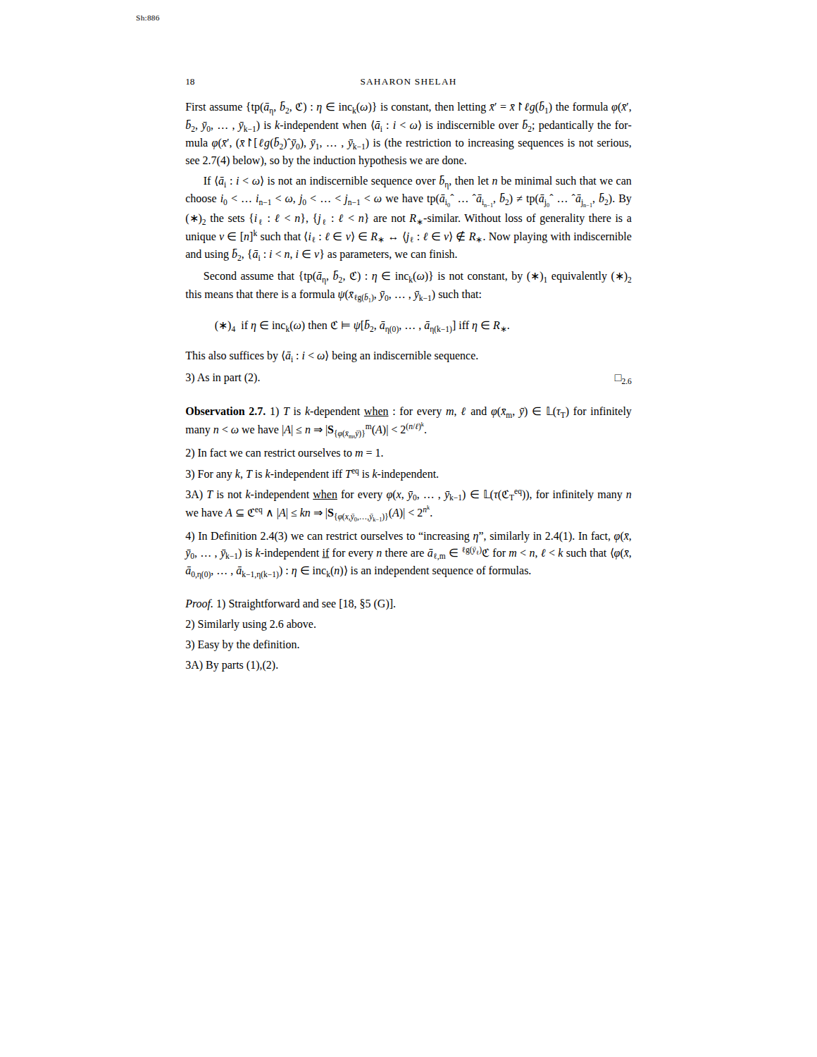Sh:886
18 SAHARON SHELAH
First assume {tp(āη, b̄2, ℭ) : η ∈ inck(ω)} is constant, then letting x̄′ = x̄↾ℓg(b̄1) the formula φ(x̄′, b̄2, ȳ 0, … , ȳk−1) is k-independent when ⟨āi : i < ω⟩ is indiscernible over b̄2; pedantically the formula φ(x̄′, (x̄↾[ℓg(b̄2)ˆȳ 0), ȳ 1, … , ȳk−1) is (the restriction to increasing sequences is not serious, see 2.7(4) below), so by the induction hypothesis we are done.
If ⟨āi : i < ω⟩ is not an indiscernible sequence over b̄η, then let n be minimal such that we can choose i 0 < … in−1 < ω, j 0 < … < jn−1 < ω we have tp(āi0ˆ … ˆāin−1, b̄2) ≠ tp(āj0ˆ … ˆājn−1, b̄2). By (∗)2 the sets {iℓ : ℓ < n}, {jℓ : ℓ < n} are not R∗-similar. Without loss of generality there is a unique v ∈ [n]k such that ⟨iℓ : ℓ ∈ v⟩ ∈ R∗ ↔ ⟨jℓ : ℓ ∈ v⟩ ∉ R∗. Now playing with indiscernible and using b̄2, {āi : i < n, i ∈ v} as parameters, we can finish.
Second assume that {tp(āη, b̄2, ℭ) : η ∈ inck(ω)} is not constant, by (∗)1 equivalently (∗)2 this means that there is a formula ψ(x̄ℓg(b̄1), ȳ 0, … , ȳk−1) such that:
(∗)4 if η ∈ inck(ω) then ℭ ⊨ ψ[b̄2, āη(0), … , āη(k−1)] iff η ∈ R∗.
This also suffices by ⟨āi : i < ω⟩ being an indiscernible sequence.
3) As in part (2). □2.6
Observation 2.7. 1) T is k-dependent when : for every m, ℓ and φ(x̄m, ȳ) ∈ 𝕃(τT) for infinitely many n < ω we have |A| ≤ n ⇒ |S{φ(x̄m,ȳ)}m(A)| < 2(n/ℓ)k.
2) In fact we can restrict ourselves to m = 1.
3) For any k, T is k-independent iff Teq is k-independent.
3A) T is not k-independent when for every φ(x, ȳ 0, … , ȳk−1) ∈ 𝕃(τ(ℭTeq)), for infinitely many n we have A ⊆ ℭeq ∧ |A| ≤ kn ⇒ |S{φ(x,ȳ 0,…,ȳk−1)}(A)| < 2nk.
4) In Definition 2.4(3) we can restrict ourselves to “increasing η”, similarly in 2.4(1). In fact, φ(x̄, ȳ 0, … , ȳk−1) is k-independent if for every n there are āℓ,m ∈ ℓg(ȳℓ) ℭ for m < n, ℓ < k such that ⟨φ(x̄, ā 0,η(0), … , āk−1,η(k−1)) : η ∈ inck(n)⟩ is an independent sequence of formulas.
Proof. 1) Straightforward and see [18, §5 (G)].
2) Similarly using 2.6 above.
3) Easy by the definition.
3A) By parts (1),(2).